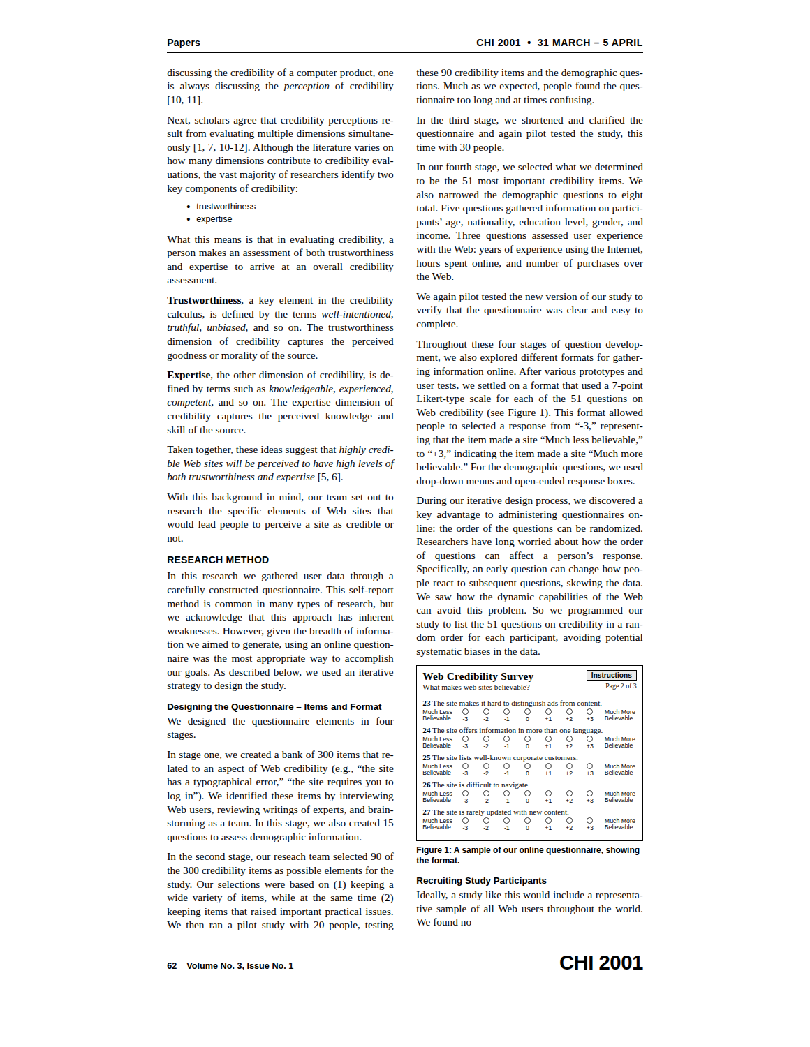Papers
CHI 2001 • 31 MARCH – 5 APRIL
discussing the credibility of a computer product, one is always discussing the perception of credibility [10, 11].
Next, scholars agree that credibility perceptions result from evaluating multiple dimensions simultaneously [1, 7, 10-12]. Although the literature varies on how many dimensions contribute to credibility evaluations, the vast majority of researchers identify two key components of credibility:
trustworthiness
expertise
What this means is that in evaluating credibility, a person makes an assessment of both trustworthiness and expertise to arrive at an overall credibility assessment.
Trustworthiness, a key element in the credibility calculus, is defined by the terms well-intentioned, truthful, unbiased, and so on. The trustworthiness dimension of credibility captures the perceived goodness or morality of the source.
Expertise, the other dimension of credibility, is defined by terms such as knowledgeable, experienced, competent, and so on. The expertise dimension of credibility captures the perceived knowledge and skill of the source.
Taken together, these ideas suggest that highly credible Web sites will be perceived to have high levels of both trustworthiness and expertise [5, 6].
With this background in mind, our team set out to research the specific elements of Web sites that would lead people to perceive a site as credible or not.
Research Method
In this research we gathered user data through a carefully constructed questionnaire. This self-report method is common in many types of research, but we acknowledge that this approach has inherent weaknesses. However, given the breadth of information we aimed to generate, using an online questionnaire was the most appropriate way to accomplish our goals. As described below, we used an iterative strategy to design the study.
Designing the Questionnaire – Items and Format
We designed the questionnaire elements in four stages.
In stage one, we created a bank of 300 items that related to an aspect of Web credibility (e.g., “the site has a typographical error,” “the site requires you to log in”). We identified these items by interviewing Web users, reviewing writings of experts, and brainstorming as a team. In this stage, we also created 15 questions to assess demographic information.
In the second stage, our reseach team selected 90 of the 300 credibility items as possible elements for the study. Our selections were based on (1) keeping a wide variety of items, while at the same time (2) keeping items that raised important practical issues. We then ran a pilot study with 20 people, testing these 90 credibility items and the demographic questions. Much as we expected, people found the questionnaire too long and at times confusing.
In the third stage, we shortened and clarified the questionnaire and again pilot tested the study, this time with 30 people.
In our fourth stage, we selected what we determined to be the 51 most important credibility items. We also narrowed the demographic questions to eight total. Five questions gathered information on participants’ age, nationality, education level, gender, and income. Three questions assessed user experience with the Web: years of experience using the Internet, hours spent online, and number of purchases over the Web.
We again pilot tested the new version of our study to verify that the questionnaire was clear and easy to complete.
Throughout these four stages of question development, we also explored different formats for gathering information online. After various prototypes and user tests, we settled on a format that used a 7-point Likert-type scale for each of the 51 questions on Web credibility (see Figure 1). This format allowed people to selected a response from “-3,” representing that the item made a site “Much less believable,” to “+3,” indicating the item made a site “Much more believable.” For the demographic questions, we used drop-down menus and open-ended response boxes.
During our iterative design process, we discovered a key advantage to administering questionnaires online: the order of the questions can be randomized. Researchers have long worried about how the order of questions can affect a person’s response. Specifically, an early question can change how people react to subsequent questions, skewing the data. We saw how the dynamic capabilities of the Web can avoid this problem. So we programmed our study to list the 51 questions on credibility in a random order for each participant, avoiding potential systematic biases in the data.
Web Credibility Survey
What makes web sites believable?
Instructions
Page 2 of 3
23 The site makes it hard to distinguish ads from content.
Much Less
Believable
-3
-2
-1
0
+1
+2
+3
Much More
Believable
24 The site offers information in more than one language.
Much Less
Believable
-3
-2
-1
0
+1
+2
+3
Much More
Believable
25 The site lists well-known corporate customers.
Much Less
Believable
-3
-2
-1
0
+1
+2
+3
Much More
Believable
26 The site is difficult to navigate.
Much Less
Believable
-3
-2
-1
0
+1
+2
+3
Much More
Believable
27 The site is rarely updated with new content.
Much Less
Believable
-3
-2
-1
0
+1
+2
+3
Much More
Believable
Figure 1: A sample of our online questionnaire, showing the format.
Recruiting Study Participants
Ideally, a study like this would include a representative sample of all Web users throughout the world. We found no
62 Volume No. 3, Issue No. 1
CHI 2001